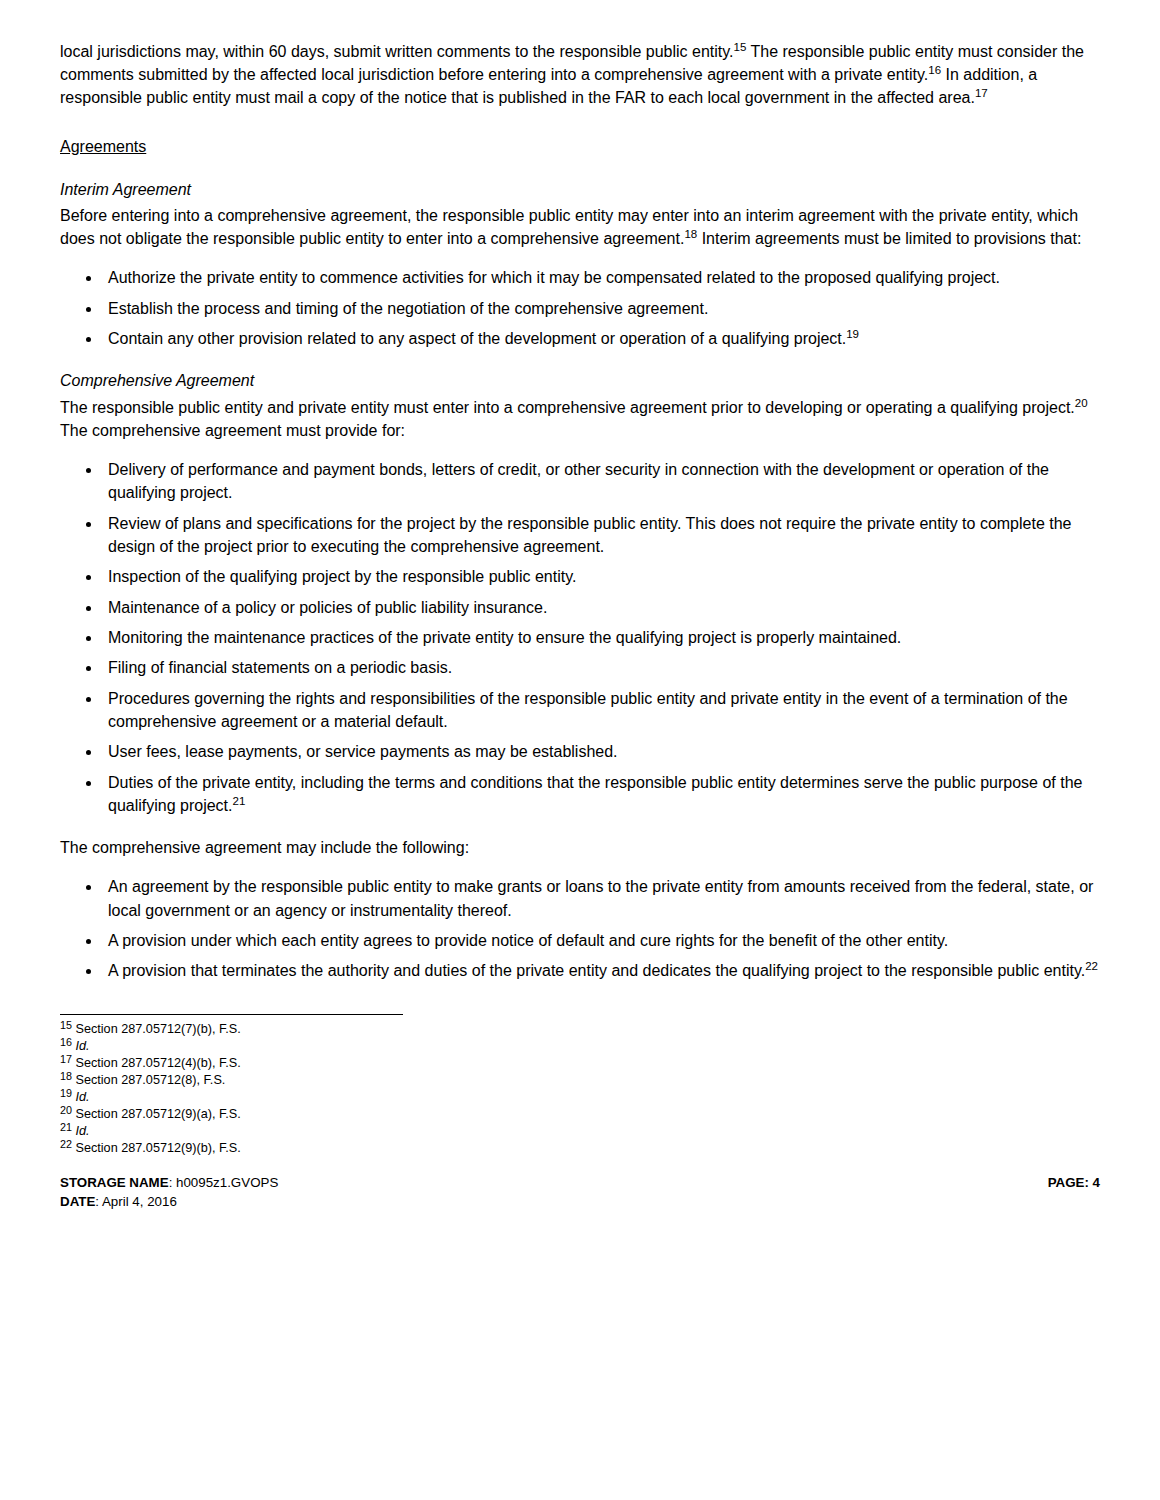local jurisdictions may, within 60 days, submit written comments to the responsible public entity.15 The responsible public entity must consider the comments submitted by the affected local jurisdiction before entering into a comprehensive agreement with a private entity.16 In addition, a responsible public entity must mail a copy of the notice that is published in the FAR to each local government in the affected area.17
Agreements
Interim Agreement
Before entering into a comprehensive agreement, the responsible public entity may enter into an interim agreement with the private entity, which does not obligate the responsible public entity to enter into a comprehensive agreement.18 Interim agreements must be limited to provisions that:
Authorize the private entity to commence activities for which it may be compensated related to the proposed qualifying project.
Establish the process and timing of the negotiation of the comprehensive agreement.
Contain any other provision related to any aspect of the development or operation of a qualifying project.19
Comprehensive Agreement
The responsible public entity and private entity must enter into a comprehensive agreement prior to developing or operating a qualifying project.20 The comprehensive agreement must provide for:
Delivery of performance and payment bonds, letters of credit, or other security in connection with the development or operation of the qualifying project.
Review of plans and specifications for the project by the responsible public entity. This does not require the private entity to complete the design of the project prior to executing the comprehensive agreement.
Inspection of the qualifying project by the responsible public entity.
Maintenance of a policy or policies of public liability insurance.
Monitoring the maintenance practices of the private entity to ensure the qualifying project is properly maintained.
Filing of financial statements on a periodic basis.
Procedures governing the rights and responsibilities of the responsible public entity and private entity in the event of a termination of the comprehensive agreement or a material default.
User fees, lease payments, or service payments as may be established.
Duties of the private entity, including the terms and conditions that the responsible public entity determines serve the public purpose of the qualifying project.21
The comprehensive agreement may include the following:
An agreement by the responsible public entity to make grants or loans to the private entity from amounts received from the federal, state, or local government or an agency or instrumentality thereof.
A provision under which each entity agrees to provide notice of default and cure rights for the benefit of the other entity.
A provision that terminates the authority and duties of the private entity and dedicates the qualifying project to the responsible public entity.22
15 Section 287.05712(7)(b), F.S.
16 Id.
17 Section 287.05712(4)(b), F.S.
18 Section 287.05712(8), F.S.
19 Id.
20 Section 287.05712(9)(a), F.S.
21 Id.
22 Section 287.05712(9)(b), F.S.
STORAGE NAME: h0095z1.GVOPS
DATE: April 4, 2016
PAGE: 4